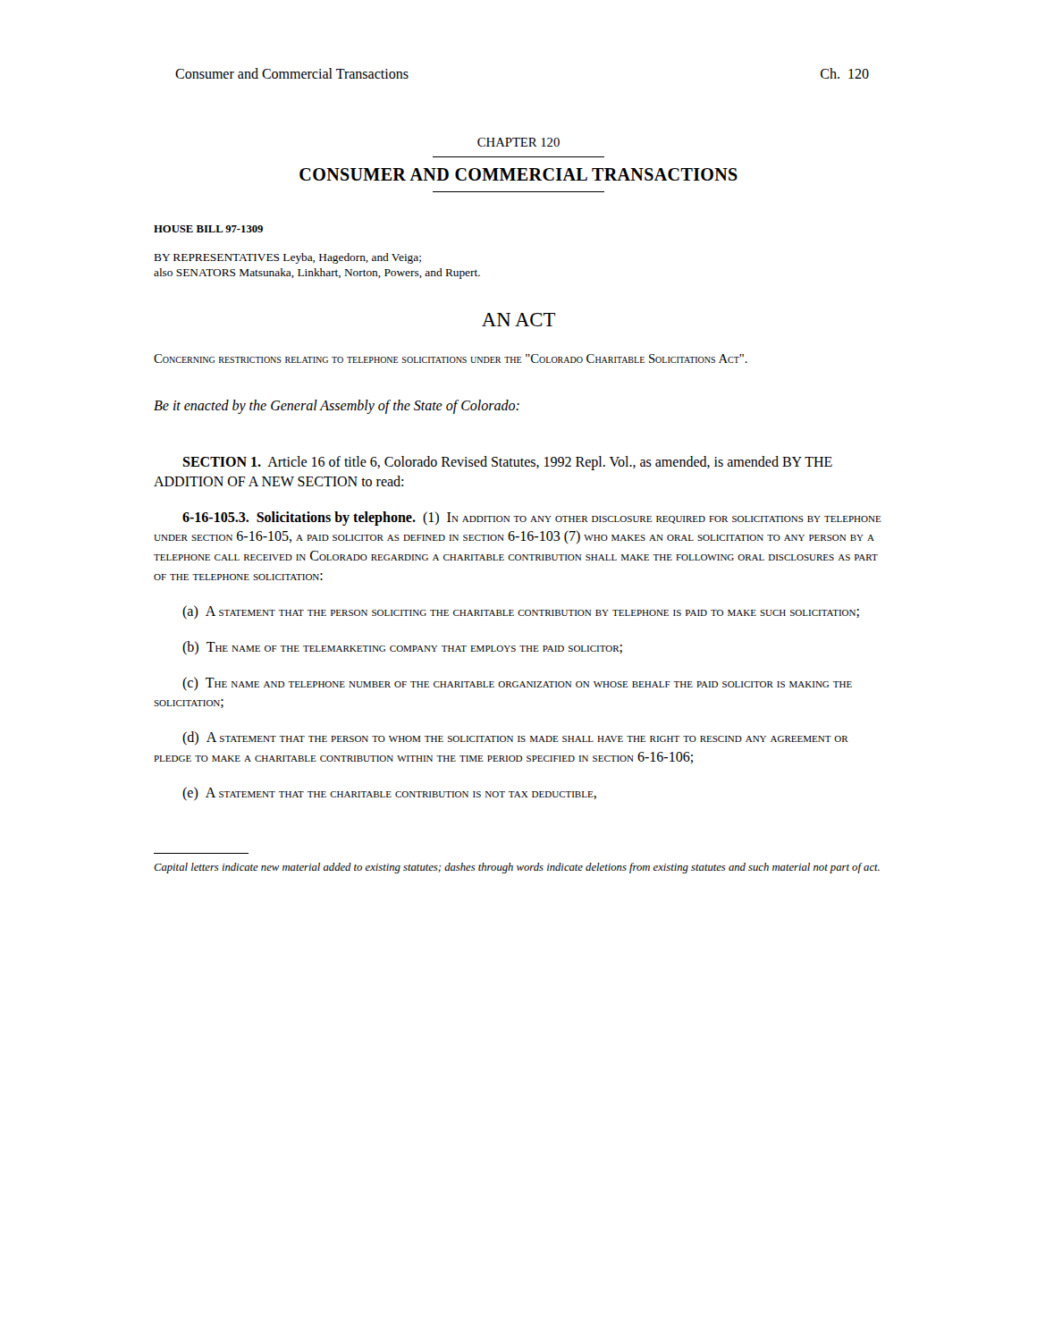Consumer and Commercial Transactions Ch. 120
CHAPTER 120
CONSUMER AND COMMERCIAL TRANSACTIONS
HOUSE BILL 97-1309
BY REPRESENTATIVES Leyba, Hagedorn, and Veiga;
also SENATORS Matsunaka, Linkhart, Norton, Powers, and Rupert.
AN ACT
Concerning restrictions relating to telephone solicitations under the "Colorado Charitable Solicitations Act".
Be it enacted by the General Assembly of the State of Colorado:
SECTION 1. Article 16 of title 6, Colorado Revised Statutes, 1992 Repl. Vol., as amended, is amended BY THE ADDITION OF A NEW SECTION to read:
6-16-105.3. Solicitations by telephone. (1) In addition to any other disclosure required for solicitations by telephone under section 6-16-105, a paid solicitor as defined in section 6-16-103 (7) who makes an oral solicitation to any person by a telephone call received in Colorado regarding a charitable contribution shall make the following oral disclosures as part of the telephone solicitation:
(a) A statement that the person soliciting the charitable contribution by telephone is paid to make such solicitation;
(b) The name of the telemarketing company that employs the paid solicitor;
(c) The name and telephone number of the charitable organization on whose behalf the paid solicitor is making the solicitation;
(d) A statement that the person to whom the solicitation is made shall have the right to rescind any agreement or pledge to make a charitable contribution within the time period specified in section 6-16-106;
(e) A statement that the charitable contribution is not tax deductible,
Capital letters indicate new material added to existing statutes; dashes through words indicate deletions from existing statutes and such material not part of act.